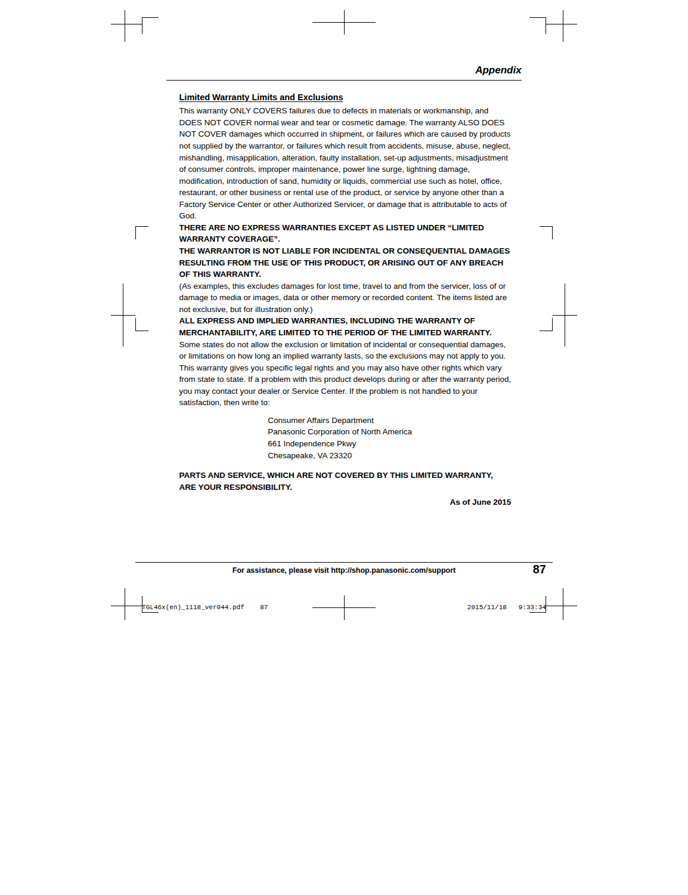Appendix
Limited Warranty Limits and Exclusions
This warranty ONLY COVERS failures due to defects in materials or workmanship, and DOES NOT COVER normal wear and tear or cosmetic damage. The warranty ALSO DOES NOT COVER damages which occurred in shipment, or failures which are caused by products not supplied by the warrantor, or failures which result from accidents, misuse, abuse, neglect, mishandling, misapplication, alteration, faulty installation, set-up adjustments, misadjustment of consumer controls, improper maintenance, power line surge, lightning damage, modification, introduction of sand, humidity or liquids, commercial use such as hotel, office, restaurant, or other business or rental use of the product, or service by anyone other than a Factory Service Center or other Authorized Servicer, or damage that is attributable to acts of God.
THERE ARE NO EXPRESS WARRANTIES EXCEPT AS LISTED UNDER “LIMITED WARRANTY COVERAGE”.
THE WARRANTOR IS NOT LIABLE FOR INCIDENTAL OR CONSEQUENTIAL DAMAGES RESULTING FROM THE USE OF THIS PRODUCT, OR ARISING OUT OF ANY BREACH OF THIS WARRANTY.
(As examples, this excludes damages for lost time, travel to and from the servicer, loss of or damage to media or images, data or other memory or recorded content. The items listed are not exclusive, but for illustration only.)
ALL EXPRESS AND IMPLIED WARRANTIES, INCLUDING THE WARRANTY OF MERCHANTABILITY, ARE LIMITED TO THE PERIOD OF THE LIMITED WARRANTY.
Some states do not allow the exclusion or limitation of incidental or consequential damages, or limitations on how long an implied warranty lasts, so the exclusions may not apply to you. This warranty gives you specific legal rights and you may also have other rights which vary from state to state. If a problem with this product develops during or after the warranty period, you may contact your dealer or Service Center. If the problem is not handled to your satisfaction, then write to:
Consumer Affairs Department
Panasonic Corporation of North America
661 Independence Pkwy
Chesapeake, VA 23320
PARTS AND SERVICE, WHICH ARE NOT COVERED BY THIS LIMITED WARRANTY, ARE YOUR RESPONSIBILITY.
As of June 2015
For assistance, please visit http://shop.panasonic.com/support 87
TGL46x(en)_1118_ver044.pdf 87 2015/11/18 9:33:34